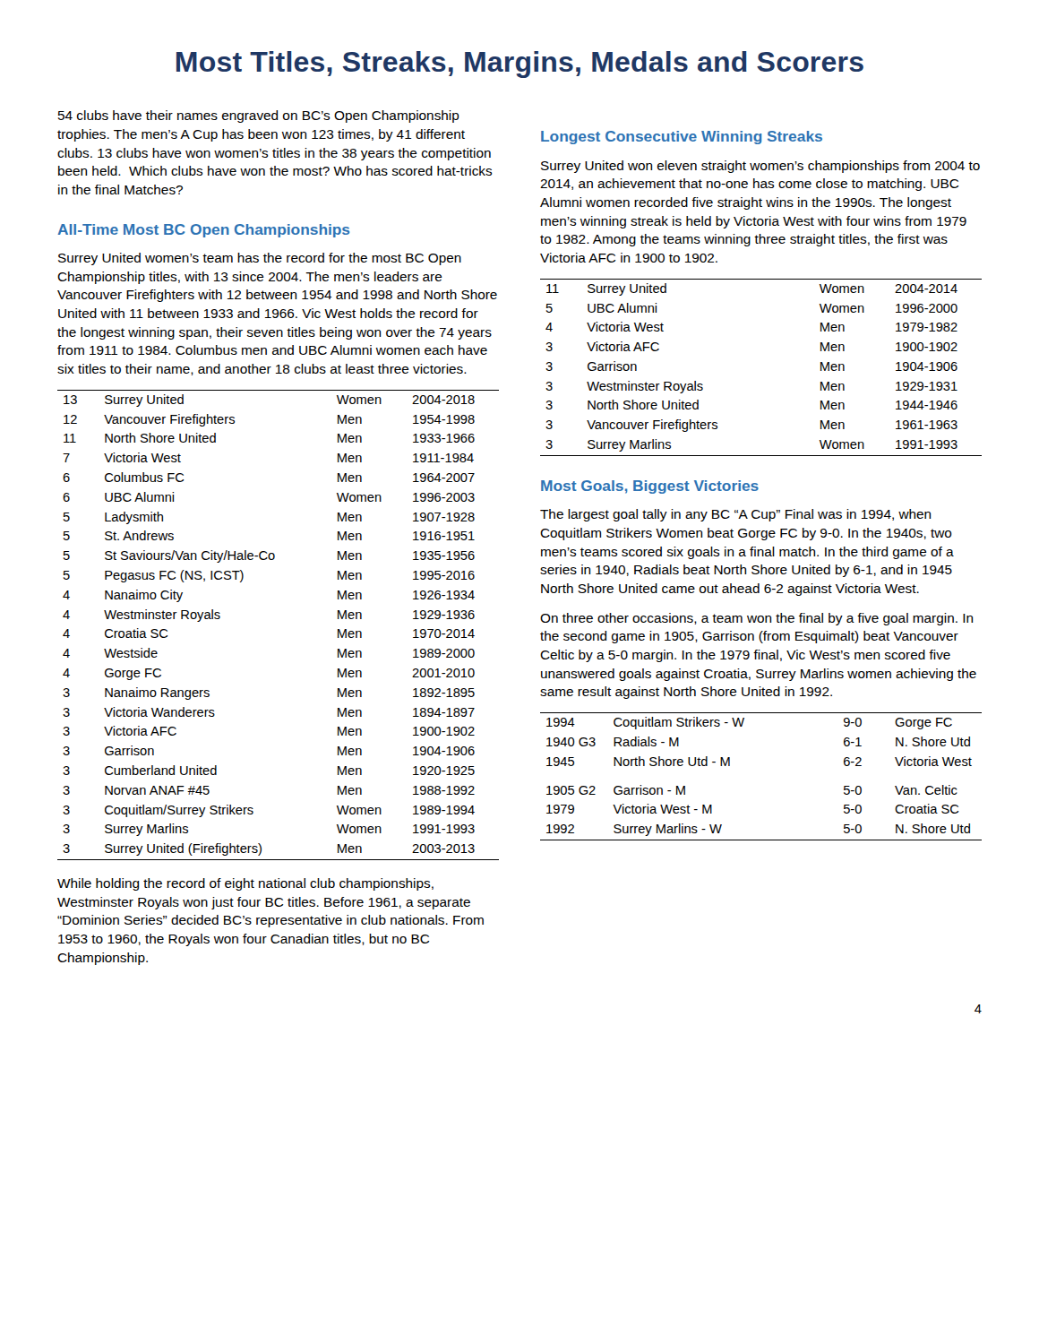Most Titles, Streaks, Margins, Medals and Scorers
54 clubs have their names engraved on BC’s Open Championship trophies. The men’s A Cup has been won 123 times, by 41 different clubs. 13 clubs have won women’s titles in the 38 years the competition been held. Which clubs have won the most? Who has scored hat-tricks in the final Matches?
All-Time Most BC Open Championships
Surrey United women’s team has the record for the most BC Open Championship titles, with 13 since 2004. The men’s leaders are Vancouver Firefighters with 12 between 1954 and 1998 and North Shore United with 11 between 1933 and 1966. Vic West holds the record for the longest winning span, their seven titles being won over the 74 years from 1911 to 1984. Columbus men and UBC Alumni women each have six titles to their name, and another 18 clubs at least three victories.
| 13 | Surrey United | Women | 2004-2018 |
| 12 | Vancouver Firefighters | Men | 1954-1998 |
| 11 | North Shore United | Men | 1933-1966 |
| 7 | Victoria West | Men | 1911-1984 |
| 6 | Columbus FC | Men | 1964-2007 |
| 6 | UBC Alumni | Women | 1996-2003 |
| 5 | Ladysmith | Men | 1907-1928 |
| 5 | St. Andrews | Men | 1916-1951 |
| 5 | St Saviours/Van City/Hale-Co | Men | 1935-1956 |
| 5 | Pegasus FC (NS, ICST) | Men | 1995-2016 |
| 4 | Nanaimo City | Men | 1926-1934 |
| 4 | Westminster Royals | Men | 1929-1936 |
| 4 | Croatia SC | Men | 1970-2014 |
| 4 | Westside | Men | 1989-2000 |
| 4 | Gorge FC | Men | 2001-2010 |
| 3 | Nanaimo Rangers | Men | 1892-1895 |
| 3 | Victoria Wanderers | Men | 1894-1897 |
| 3 | Victoria AFC | Men | 1900-1902 |
| 3 | Garrison | Men | 1904-1906 |
| 3 | Cumberland United | Men | 1920-1925 |
| 3 | Norvan ANAF #45 | Men | 1988-1992 |
| 3 | Coquitlam/Surrey Strikers | Women | 1989-1994 |
| 3 | Surrey Marlins | Women | 1991-1993 |
| 3 | Surrey United (Firefighters) | Men | 2003-2013 |
While holding the record of eight national club championships, Westminster Royals won just four BC titles. Before 1961, a separate “Dominion Series” decided BC’s representative in club nationals. From 1953 to 1960, the Royals won four Canadian titles, but no BC Championship.
Longest Consecutive Winning Streaks
Surrey United won eleven straight women’s championships from 2004 to 2014, an achievement that no-one has come close to matching. UBC Alumni women recorded five straight wins in the 1990s. The longest men’s winning streak is held by Victoria West with four wins from 1979 to 1982. Among the teams winning three straight titles, the first was Victoria AFC in 1900 to 1902.
| 11 | Surrey United | Women | 2004-2014 |
| 5 | UBC Alumni | Women | 1996-2000 |
| 4 | Victoria West | Men | 1979-1982 |
| 3 | Victoria AFC | Men | 1900-1902 |
| 3 | Garrison | Men | 1904-1906 |
| 3 | Westminster Royals | Men | 1929-1931 |
| 3 | North Shore United | Men | 1944-1946 |
| 3 | Vancouver Firefighters | Men | 1961-1963 |
| 3 | Surrey Marlins | Women | 1991-1993 |
Most Goals, Biggest Victories
The largest goal tally in any BC “A Cup” Final was in 1994, when Coquitlam Strikers Women beat Gorge FC by 9-0. In the 1940s, two men’s teams scored six goals in a final match. In the third game of a series in 1940, Radials beat North Shore United by 6-1, and in 1945 North Shore United came out ahead 6-2 against Victoria West.
On three other occasions, a team won the final by a five goal margin. In the second game in 1905, Garrison (from Esquimalt) beat Vancouver Celtic by a 5-0 margin. In the 1979 final, Vic West’s men scored five unanswered goals against Croatia, Surrey Marlins women achieving the same result against North Shore United in 1992.
| 1994 | Coquitlam Strikers - W | 9-0 | Gorge FC |
| 1940 G3 | Radials - M | 6-1 | N. Shore Utd |
| 1945 | North Shore Utd - M | 6-2 | Victoria West |
| 1905 G2 | Garrison - M | 5-0 | Van. Celtic |
| 1979 | Victoria West - M | 5-0 | Croatia SC |
| 1992 | Surrey Marlins - W | 5-0 | N. Shore Utd |
4